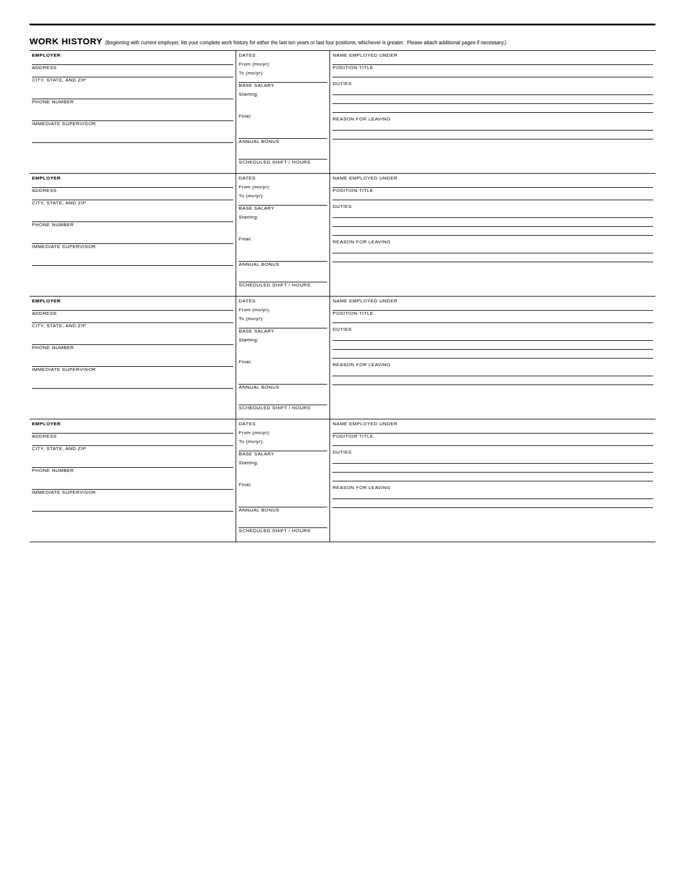WORK HISTORY
(Beginning with current employer, list your complete work history for either the last ten years or last four positions, whichever is greater. Please attach additional pages if necessary.)
| EMPLOYER ADDRESS CITY, STATE, AND ZIP PHONE NUMBER IMMEDIATE SUPERVISOR | DATES From (mo/yr): To (mo/yr): BASE SALARY Starting: Final: ANNUAL BONUS SCHEDULED SHIFT / HOURS | NAME EMPLOYED UNDER POSITION TITLE DUTIES REASON FOR LEAVING |
| EMPLOYER ADDRESS CITY, STATE, AND ZIP PHONE NUMBER IMMEDIATE SUPERVISOR | DATES From (mo/yr): To (mo/yr): BASE SALARY Starting: Final: ANNUAL BONUS SCHEDULED SHIFT / HOURS | NAME EMPLOYED UNDER POSITION TITLE DUTIES REASON FOR LEAVING |
| EMPLOYER ADDRESS CITY, STATE, AND ZIP PHONE NUMBER IMMEDIATE SUPERVISOR | DATES From (mo/yr): To (mo/yr): BASE SALARY Starting: Final: ANNUAL BONUS SCHEDULED SHIFT / HOURS | NAME EMPLOYED UNDER POSITION TITLE DUTIES REASON FOR LEAVING |
| EMPLOYER ADDRESS CITY, STATE, AND ZIP PHONE NUMBER IMMEDIATE SUPERVISOR | DATES From (mo/yr): To (mo/yr): BASE SALARY Starting: Final: ANNUAL BONUS SCHEDULED SHIFT / HOURS | NAME EMPLOYED UNDER POSITION TITLE DUTIES REASON FOR LEAVING |